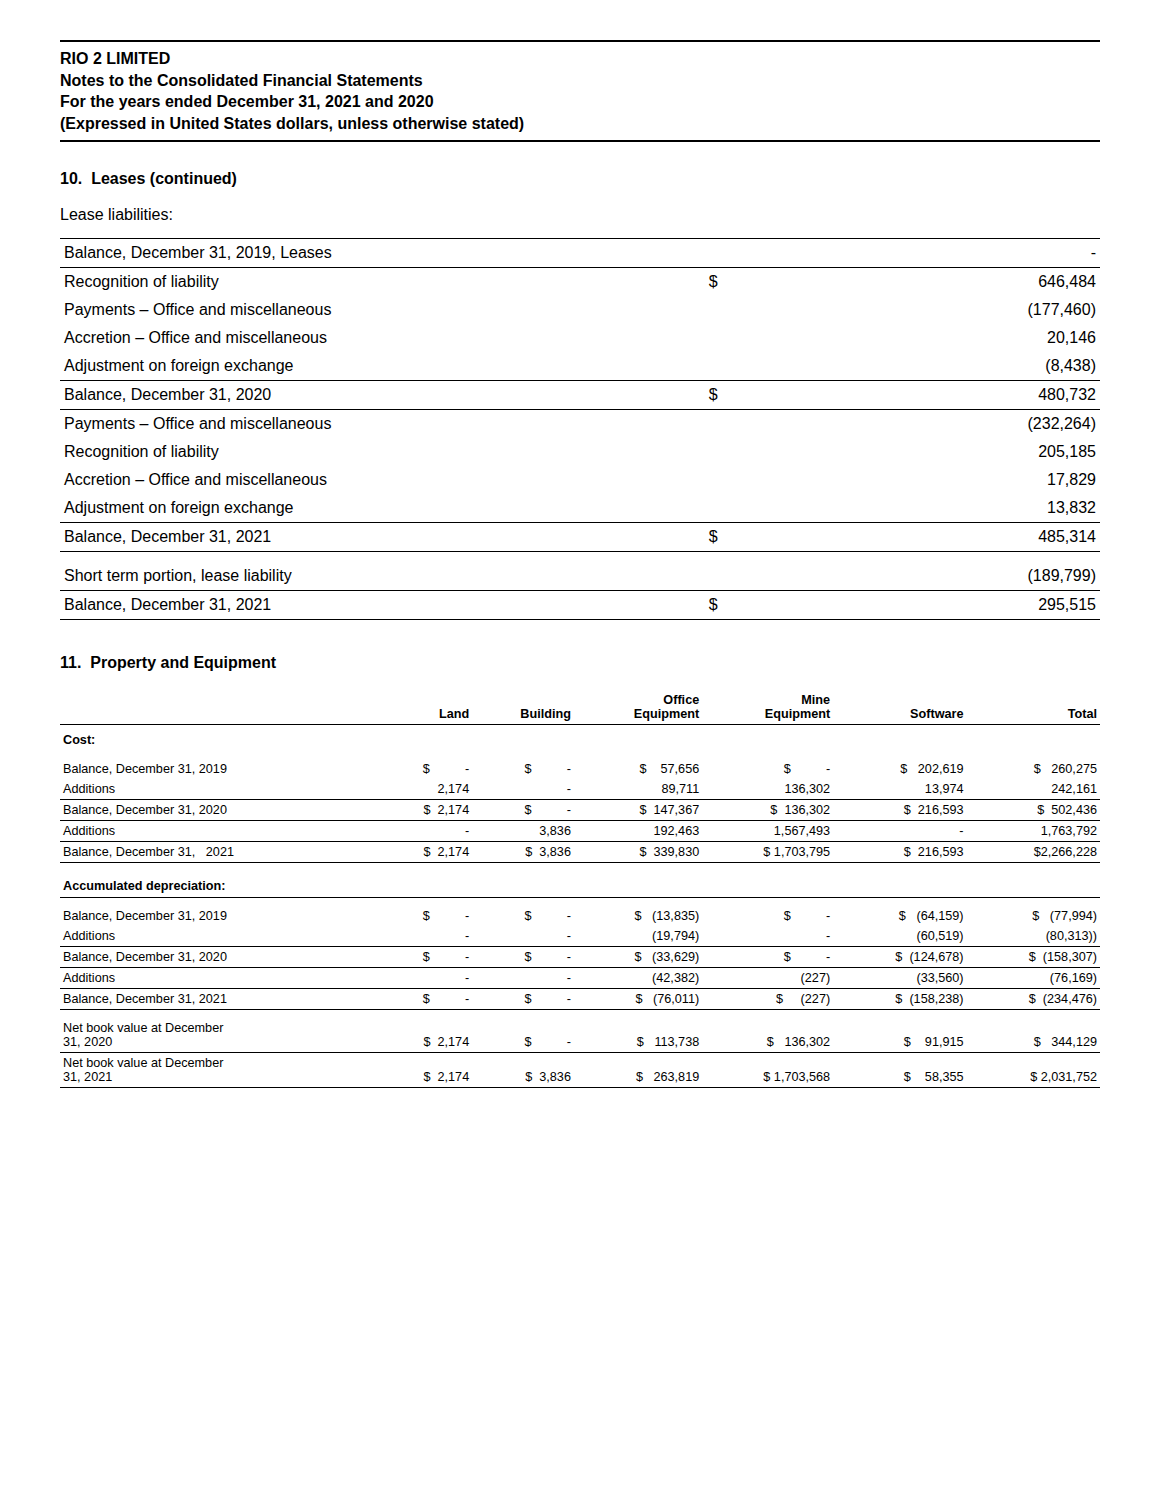RIO 2 LIMITED
Notes to the Consolidated Financial Statements
For the years ended December 31, 2021 and 2020
(Expressed in United States dollars, unless otherwise stated)
10. Leases (continued)
Lease liabilities:
| Balance, December 31, 2019, Leases | | - |
| Recognition of liability | $ | 646,484 |
| Payments – Office and miscellaneous | | (177,460) |
| Accretion – Office and miscellaneous | | 20,146 |
| Adjustment on foreign exchange | | (8,438) |
| Balance, December 31, 2020 | $ | 480,732 |
| Payments – Office and miscellaneous | | (232,264) |
| Recognition of liability | | 205,185 |
| Accretion – Office and miscellaneous | | 17,829 |
| Adjustment on foreign exchange | | 13,832 |
| Balance, December 31, 2021 | $ | 485,314 |
| Short term portion, lease liability | | (189,799) |
| Balance, December 31, 2021 | $ | 295,515 |
11. Property and Equipment
| | Land | Building | Office Equipment | Mine Equipment | Software | Total |
| --- | --- | --- | --- | --- | --- | --- |
| Cost: | |
| Balance, December 31, 2019 | $ - | $ - | $ 57,656 | $ - | $ 202,619 | $ 260,275 |
| Additions | 2,174 | - | 89,711 | 136,302 | 13,974 | 242,161 |
| Balance, December 31, 2020 | $ 2,174 | $ - | $ 147,367 | $ 136,302 | $ 216,593 | $ 502,436 |
| Additions | - | 3,836 | 192,463 | 1,567,493 | - | 1,763,792 |
| Balance, December 31, 2021 | $ 2,174 | $ 3,836 | $ 339,830 | $ 1,703,795 | $ 216,593 | $2,266,228 |
| Accumulated depreciation: | |
| Balance, December 31, 2019 | $ - | $ - | $ (13,835) | $ - | $ (64,159) | $ (77,994) |
| Additions | - | - | (19,794) | - | (60,519) | (80,313)) |
| Balance, December 31, 2020 | $ - | $ - | $ (33,629) | $ - | $ (124,678) | $ (158,307) |
| Additions | - | - | (42,382) | (227) | (33,560) | (76,169) |
| Balance, December 31, 2021 | $ - | $ - | $ (76,011) | $ (227) | $ (158,238) | $ (234,476) |
| Net book value at December 31, 2020 | $ 2,174 | $ - | $ 113,738 | $ 136,302 | $ 91,915 | $ 344,129 |
| Net book value at December 31, 2021 | $ 2,174 | $ 3,836 | $ 263,819 | $ 1,703,568 | $ 58,355 | $ 2,031,752 |